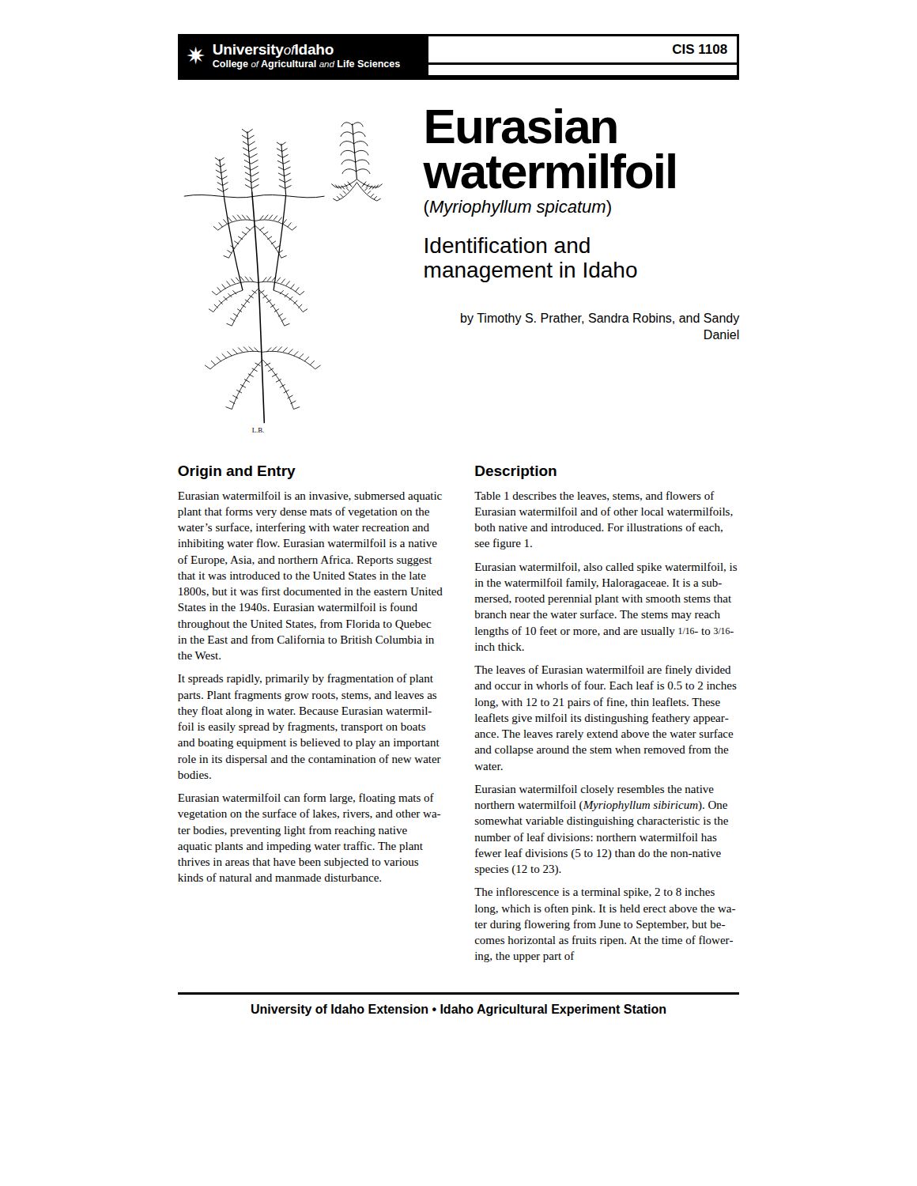✷
Universityof Idaho
College of Agricultural and Life Sciences
CIS 1108
L.B.
Eurasian
watermilfoil
(Myriophyllum spicatum)
Identification and
management in Idaho
by Timothy S. Prather, Sandra Robins, and Sandy Daniel
Origin and Entry
Eurasian watermilfoil is an invasive, submersed aquatic plant that forms very dense mats of vegetation on the water’s surface, interfering with water recreation and inhibiting water flow. Eurasian watermilfoil is a native of Europe, Asia, and northern Africa. Reports suggest that it was introduced to the United States in the late 1800s, but it was first documented in the eastern United States in the 1940s. Eurasian watermilfoil is found throughout the United States, from Florida to Quebec in the East and from California to British Columbia in the West.
It spreads rapidly, primarily by fragmentation of plant parts. Plant fragments grow roots, stems, and leaves as they float along in water. Because Eurasian watermilfoil is easily spread by fragments, transport on boats and boating equipment is believed to play an important role in its dispersal and the contamination of new water bodies.
Eurasian watermilfoil can form large, floating mats of vegetation on the surface of lakes, rivers, and other water bodies, preventing light from reaching native aquatic plants and impeding water traffic. The plant thrives in areas that have been subjected to various kinds of natural and manmade disturbance.
Description
Table 1 describes the leaves, stems, and flowers of Eurasian watermilfoil and of other local watermilfoils, both native and introduced. For illustrations of each, see figure 1.
Eurasian watermilfoil, also called spike watermilfoil, is in the watermilfoil family, Haloragaceae. It is a submersed, rooted perennial plant with smooth stems that branch near the water surface. The stems may reach lengths of 10 feet or more, and are usually 1/16- to 3/16-inch thick.
The leaves of Eurasian watermilfoil are finely divided and occur in whorls of four. Each leaf is 0.5 to 2 inches long, with 12 to 21 pairs of fine, thin leaflets. These leaflets give milfoil its distingushing feathery appearance. The leaves rarely extend above the water surface and collapse around the stem when removed from the water.
Eurasian watermilfoil closely resembles the native northern watermilfoil (Myriophyllum sibiricum). One somewhat variable distinguishing characteristic is the number of leaf divisions: northern watermilfoil has fewer leaf divisions (5 to 12) than do the non-native species (12 to 23).
The inflorescence is a terminal spike, 2 to 8 inches long, which is often pink. It is held erect above the water during flowering from June to September, but becomes horizontal as fruits ripen. At the time of flowering, the upper part of
University of Idaho Extension • Idaho Agricultural Experiment Station